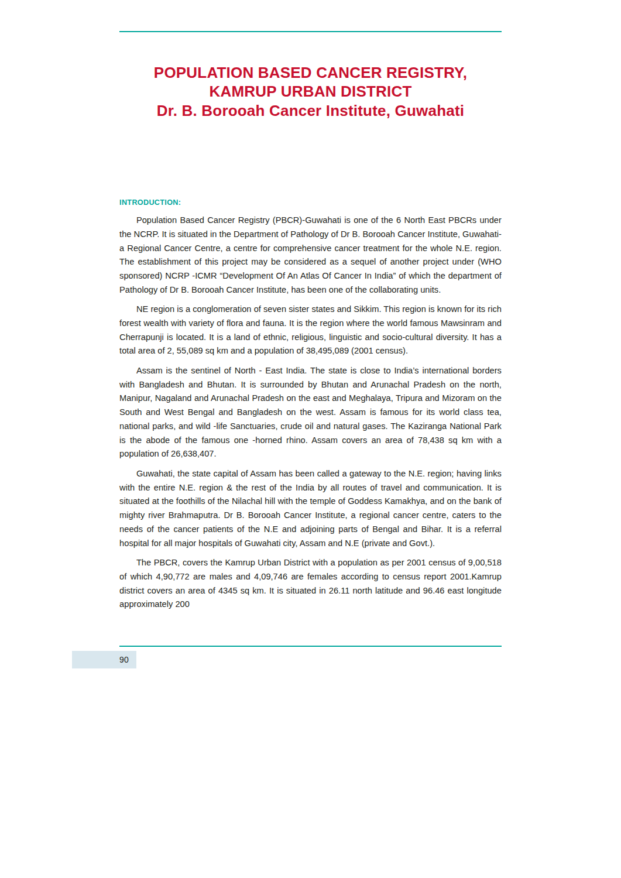POPULATION BASED CANCER REGISTRY,
KAMRUP URBAN DISTRICT Dr. B. Borooah Cancer Institute, Guwahati
INTRODUCTION:
Population Based Cancer Registry (PBCR)-Guwahati is one of the 6 North East PBCRs under the NCRP. It is situated in the Department of Pathology of Dr B. Borooah Cancer Institute, Guwahati-a Regional Cancer Centre, a centre for comprehensive cancer treatment for the whole N.E. region. The establishment of this project may be considered as a sequel of another project under (WHO sponsored) NCRP -ICMR “Development Of An Atlas Of Cancer In India” of which the department of Pathology of Dr B. Borooah Cancer Institute, has been one of the collaborating units.
NE region is a conglomeration of seven sister states and Sikkim. This region is known for its rich forest wealth with variety of flora and fauna. It is the region where the world famous Mawsinram and Cherrapunji is located. It is a land of ethnic, religious, linguistic and socio-cultural diversity. It has a total area of 2, 55,089 sq km and a population of 38,495,089 (2001 census).
Assam is the sentinel of North - East India. The state is close to India’s international borders with Bangladesh and Bhutan. It is surrounded by Bhutan and Arunachal Pradesh on the north, Manipur, Nagaland and Arunachal Pradesh on the east and Meghalaya, Tripura and Mizoram on the South and West Bengal and Bangladesh on the west. Assam is famous for its world class tea, national parks, and wild -life Sanctuaries, crude oil and natural gases. The Kaziranga National Park is the abode of the famous one -horned rhino. Assam covers an area of 78,438 sq km with a population of 26,638,407.
Guwahati, the state capital of Assam has been called a gateway to the N.E. region; having links with the entire N.E. region & the rest of the India by all routes of travel and communication. It is situated at the foothills of the Nilachal hill with the temple of Goddess Kamakhya, and on the bank of mighty river Brahmaputra. Dr B. Borooah Cancer Institute, a regional cancer centre, caters to the needs of the cancer patients of the N.E and adjoining parts of Bengal and Bihar. It is a referral hospital for all major hospitals of Guwahati city, Assam and N.E (private and Govt.).
The PBCR, covers the Kamrup Urban District with a population as per 2001 census of 9,00,518 of which 4,90,772 are males and 4,09,746 are females according to census report 2001.Kamrup district covers an area of 4345 sq km. It is situated in 26.11 north latitude and 96.46 east longitude approximately 200
90